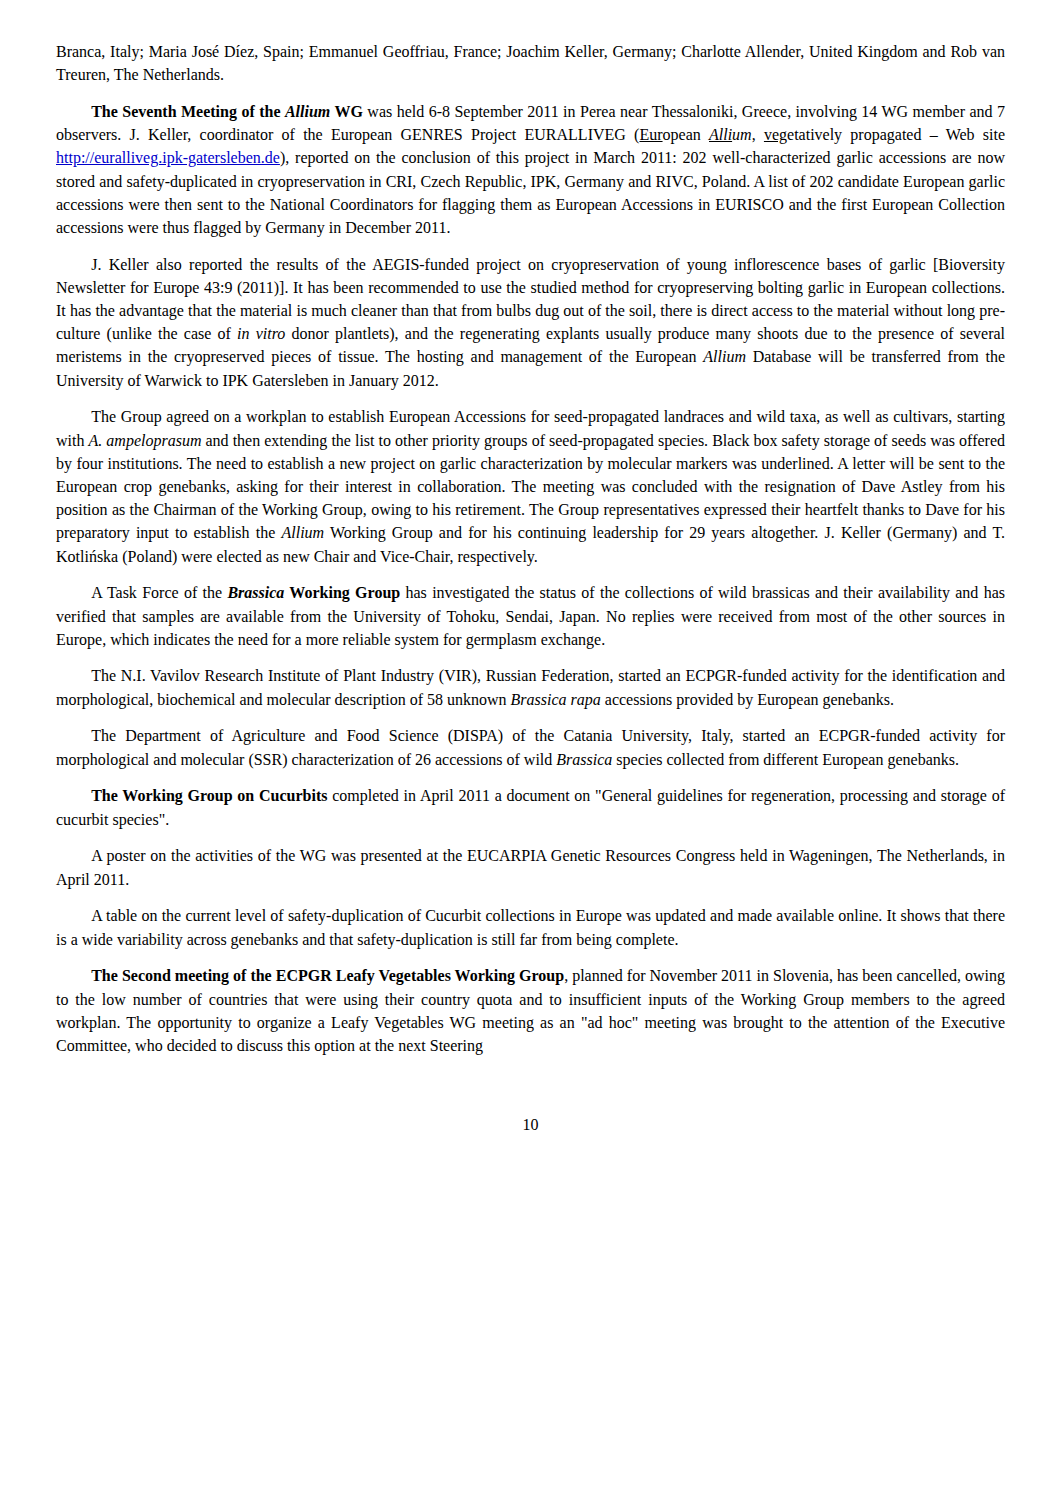Branca, Italy; Maria José Díez, Spain; Emmanuel Geoffriau, France; Joachim Keller, Germany; Charlotte Allender, United Kingdom and Rob van Treuren, The Netherlands.
The Seventh Meeting of the Allium WG was held 6-8 September 2011 in Perea near Thessaloniki, Greece, involving 14 WG member and 7 observers. J. Keller, coordinator of the European GENRES Project EURALLIVEG (European Allium, vegetatively propagated – Web site http://euralliveg.ipk-gatersleben.de), reported on the conclusion of this project in March 2011: 202 well-characterized garlic accessions are now stored and safety-duplicated in cryopreservation in CRI, Czech Republic, IPK, Germany and RIVC, Poland. A list of 202 candidate European garlic accessions were then sent to the National Coordinators for flagging them as European Accessions in EURISCO and the first European Collection accessions were thus flagged by Germany in December 2011.
J. Keller also reported the results of the AEGIS-funded project on cryopreservation of young inflorescence bases of garlic [Bioversity Newsletter for Europe 43:9 (2011)]. It has been recommended to use the studied method for cryopreserving bolting garlic in European collections. It has the advantage that the material is much cleaner than that from bulbs dug out of the soil, there is direct access to the material without long pre-culture (unlike the case of in vitro donor plantlets), and the regenerating explants usually produce many shoots due to the presence of several meristems in the cryopreserved pieces of tissue. The hosting and management of the European Allium Database will be transferred from the University of Warwick to IPK Gatersleben in January 2012.
The Group agreed on a workplan to establish European Accessions for seed-propagated landraces and wild taxa, as well as cultivars, starting with A. ampeloprasum and then extending the list to other priority groups of seed-propagated species. Black box safety storage of seeds was offered by four institutions. The need to establish a new project on garlic characterization by molecular markers was underlined. A letter will be sent to the European crop genebanks, asking for their interest in collaboration. The meeting was concluded with the resignation of Dave Astley from his position as the Chairman of the Working Group, owing to his retirement. The Group representatives expressed their heartfelt thanks to Dave for his preparatory input to establish the Allium Working Group and for his continuing leadership for 29 years altogether. J. Keller (Germany) and T. Kotlińska (Poland) were elected as new Chair and Vice-Chair, respectively.
A Task Force of the Brassica Working Group has investigated the status of the collections of wild brassicas and their availability and has verified that samples are available from the University of Tohoku, Sendai, Japan. No replies were received from most of the other sources in Europe, which indicates the need for a more reliable system for germplasm exchange.
The N.I. Vavilov Research Institute of Plant Industry (VIR), Russian Federation, started an ECPGR-funded activity for the identification and morphological, biochemical and molecular description of 58 unknown Brassica rapa accessions provided by European genebanks.
The Department of Agriculture and Food Science (DISPA) of the Catania University, Italy, started an ECPGR-funded activity for morphological and molecular (SSR) characterization of 26 accessions of wild Brassica species collected from different European genebanks.
The Working Group on Cucurbits completed in April 2011 a document on "General guidelines for regeneration, processing and storage of cucurbit species".
A poster on the activities of the WG was presented at the EUCARPIA Genetic Resources Congress held in Wageningen, The Netherlands, in April 2011.
A table on the current level of safety-duplication of Cucurbit collections in Europe was updated and made available online. It shows that there is a wide variability across genebanks and that safety-duplication is still far from being complete.
The Second meeting of the ECPGR Leafy Vegetables Working Group, planned for November 2011 in Slovenia, has been cancelled, owing to the low number of countries that were using their country quota and to insufficient inputs of the Working Group members to the agreed workplan. The opportunity to organize a Leafy Vegetables WG meeting as an "ad hoc" meeting was brought to the attention of the Executive Committee, who decided to discuss this option at the next Steering
10